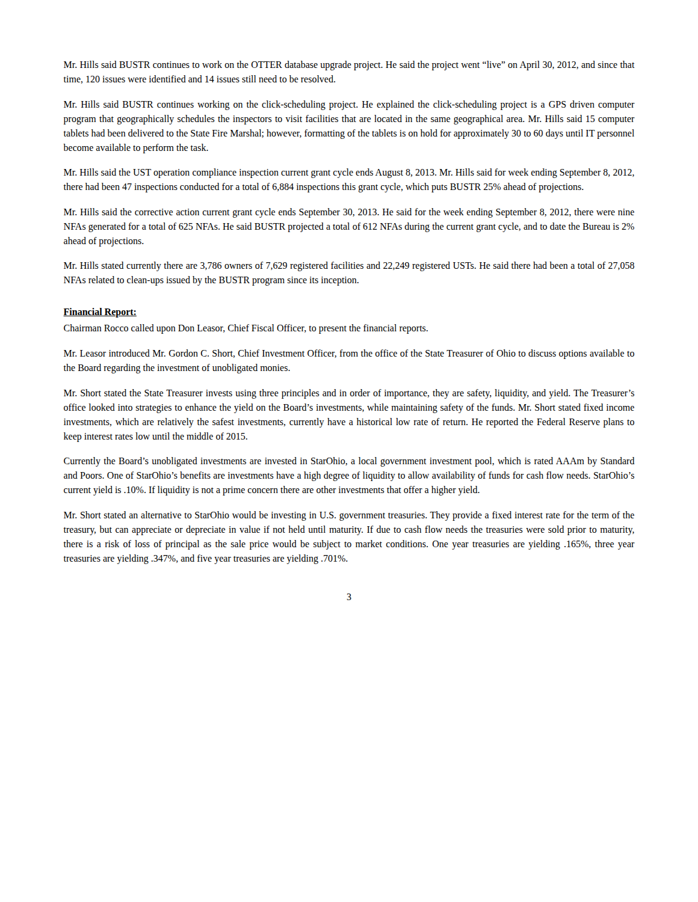Mr. Hills said BUSTR continues to work on the OTTER database upgrade project. He said the project went “live” on April 30, 2012, and since that time, 120 issues were identified and 14 issues still need to be resolved.
Mr. Hills said BUSTR continues working on the click-scheduling project. He explained the click-scheduling project is a GPS driven computer program that geographically schedules the inspectors to visit facilities that are located in the same geographical area. Mr. Hills said 15 computer tablets had been delivered to the State Fire Marshal; however, formatting of the tablets is on hold for approximately 30 to 60 days until IT personnel become available to perform the task.
Mr. Hills said the UST operation compliance inspection current grant cycle ends August 8, 2013. Mr. Hills said for week ending September 8, 2012, there had been 47 inspections conducted for a total of 6,884 inspections this grant cycle, which puts BUSTR 25% ahead of projections.
Mr. Hills said the corrective action current grant cycle ends September 30, 2013. He said for the week ending September 8, 2012, there were nine NFAs generated for a total of 625 NFAs. He said BUSTR projected a total of 612 NFAs during the current grant cycle, and to date the Bureau is 2% ahead of projections.
Mr. Hills stated currently there are 3,786 owners of 7,629 registered facilities and 22,249 registered USTs. He said there had been a total of 27,058 NFAs related to clean-ups issued by the BUSTR program since its inception.
Financial Report:
Chairman Rocco called upon Don Leasor, Chief Fiscal Officer, to present the financial reports.
Mr. Leasor introduced Mr. Gordon C. Short, Chief Investment Officer, from the office of the State Treasurer of Ohio to discuss options available to the Board regarding the investment of unobligated monies.
Mr. Short stated the State Treasurer invests using three principles and in order of importance, they are safety, liquidity, and yield. The Treasurer’s office looked into strategies to enhance the yield on the Board’s investments, while maintaining safety of the funds. Mr. Short stated fixed income investments, which are relatively the safest investments, currently have a historical low rate of return. He reported the Federal Reserve plans to keep interest rates low until the middle of 2015.
Currently the Board’s unobligated investments are invested in StarOhio, a local government investment pool, which is rated AAAm by Standard and Poors. One of StarOhio’s benefits are investments have a high degree of liquidity to allow availability of funds for cash flow needs. StarOhio’s current yield is .10%. If liquidity is not a prime concern there are other investments that offer a higher yield.
Mr. Short stated an alternative to StarOhio would be investing in U.S. government treasuries. They provide a fixed interest rate for the term of the treasury, but can appreciate or depreciate in value if not held until maturity. If due to cash flow needs the treasuries were sold prior to maturity, there is a risk of loss of principal as the sale price would be subject to market conditions. One year treasuries are yielding .165%, three year treasuries are yielding .347%, and five year treasuries are yielding .701%.
3